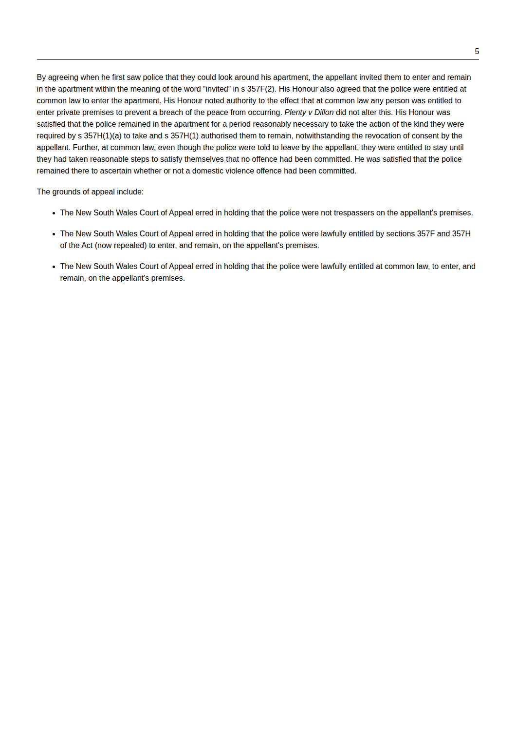5
By agreeing when he first saw police that they could look around his apartment, the appellant invited them to enter and remain in the apartment within the meaning of the word “invited” in s 357F(2). His Honour also agreed that the police were entitled at common law to enter the apartment. His Honour noted authority to the effect that at common law any person was entitled to enter private premises to prevent a breach of the peace from occurring. Plenty v Dillon did not alter this. His Honour was satisfied that the police remained in the apartment for a period reasonably necessary to take the action of the kind they were required by s 357H(1)(a) to take and s 357H(1) authorised them to remain, notwithstanding the revocation of consent by the appellant. Further, at common law, even though the police were told to leave by the appellant, they were entitled to stay until they had taken reasonable steps to satisfy themselves that no offence had been committed. He was satisfied that the police remained there to ascertain whether or not a domestic violence offence had been committed.
The grounds of appeal include:
The New South Wales Court of Appeal erred in holding that the police were not trespassers on the appellant's premises.
The New South Wales Court of Appeal erred in holding that the police were lawfully entitled by sections 357F and 357H of the Act (now repealed) to enter, and remain, on the appellant's premises.
The New South Wales Court of Appeal erred in holding that the police were lawfully entitled at common law, to enter, and remain, on the appellant's premises.